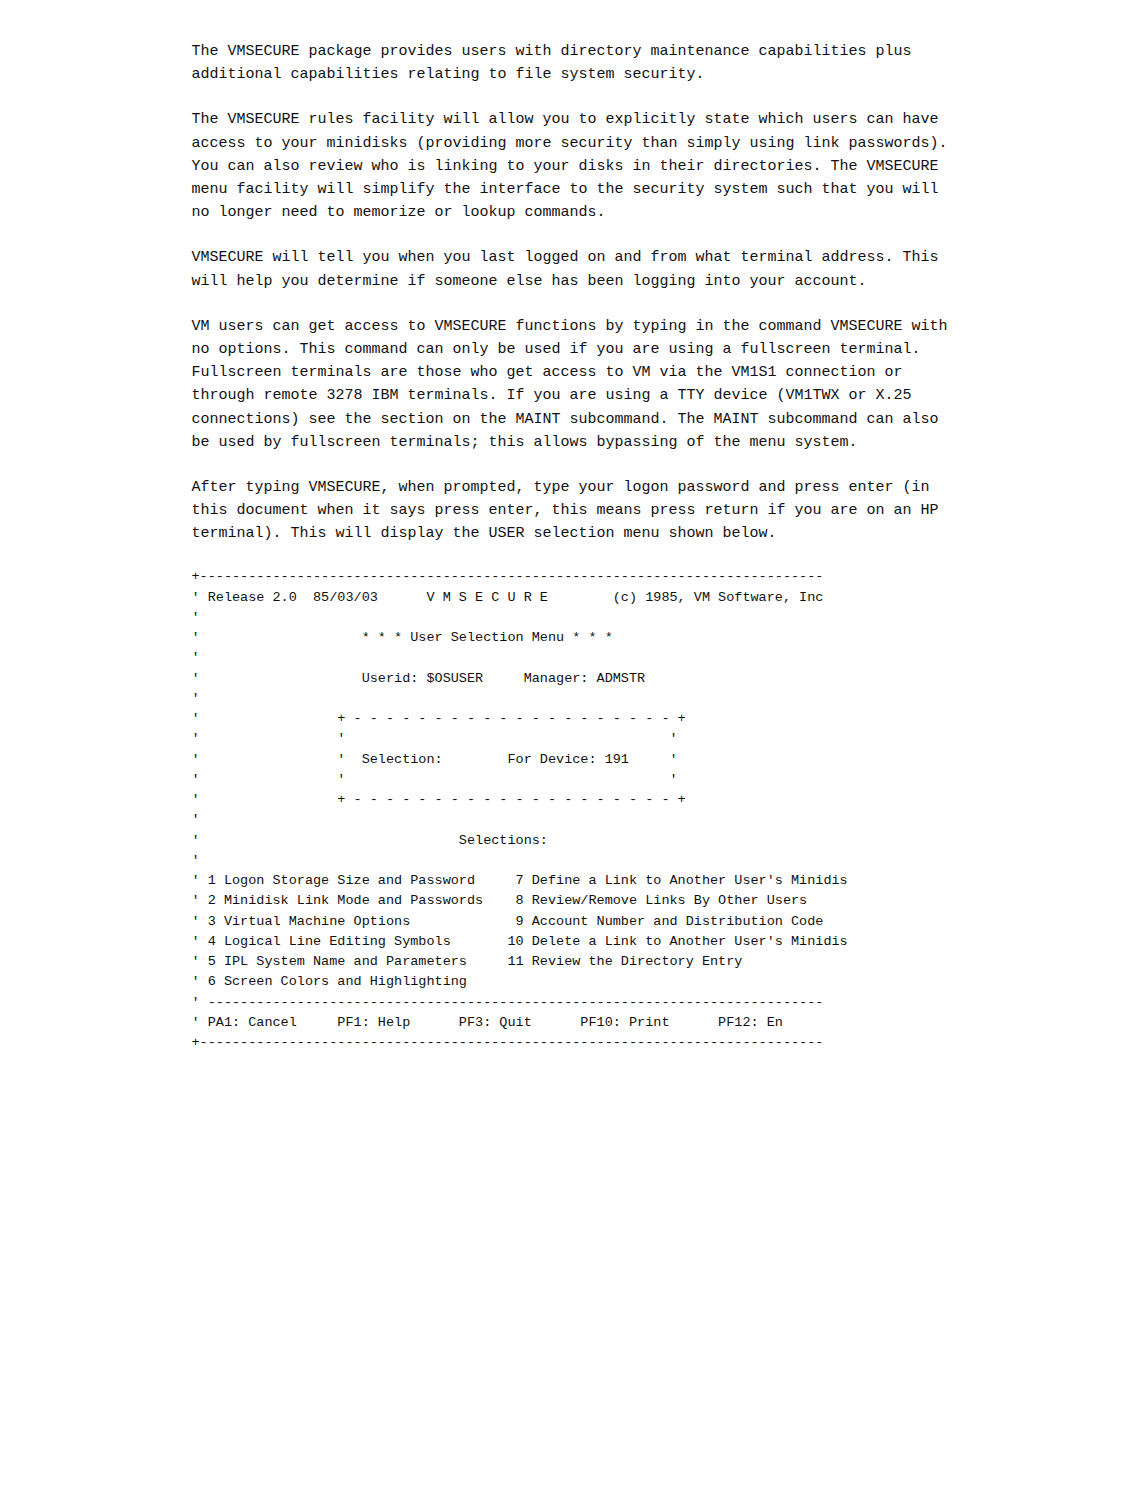The VMSECURE package provides users with directory maintenance capabilities plus additional capabilities relating to file system security.
The VMSECURE rules facility will allow you to explicitly state which users can have access to your minidisks (providing more security than simply using link passwords). You can also review who is linking to your disks in their directories. The VMSECURE menu facility will simplify the interface to the security system such that you will no longer need to memorize or lookup commands.
VMSECURE will tell you when you last logged on and from what terminal address. This will help you determine if someone else has been logging into your account.
VM users can get access to VMSECURE functions by typing in the command VMSECURE with no options. This command can only be used if you are using a fullscreen terminal. Fullscreen terminals are those who get access to VM via the VM1S1 connection or through remote 3278 IBM terminals. If you are using a TTY device (VM1TWX or X.25 connections) see the section on the MAINT subcommand. The MAINT subcommand can also be used by fullscreen terminals; this allows bypassing of the menu system.
After typing VMSECURE, when prompted, type your logon password and press enter (in this document when it says press enter, this means press return if you are on an HP terminal). This will display the USER selection menu shown below.
+-----------------------------------------------------------------------------
′ Release 2.0  85/03/03      V M S E C U R E        (c) 1985, VM Software, Inc
′
′                    * * * User Selection Menu * * *
′
′                    Userid: $OSUSER     Manager: ADMSTR
′
′                 + - - - - - - - - - - - - - - - - - - - - +
′                 ′                                        ′
′                 ′  Selection:        For Device: 191     ′
′                 ′                                        ′
′                 + - - - - - - - - - - - - - - - - - - - - +
′
′                                Selections:
′
′ 1 Logon Storage Size and Password     7 Define a Link to Another User's Minidis
′ 2 Minidisk Link Mode and Passwords    8 Review/Remove Links By Other Users
′ 3 Virtual Machine Options             9 Account Number and Distribution Code
′ 4 Logical Line Editing Symbols       10 Delete a Link to Another User's Minidis
′ 5 IPL System Name and Parameters     11 Review the Directory Entry
′ 6 Screen Colors and Highlighting
′ ----------------------------------------------------------------------------
′ PA1: Cancel     PF1: Help      PF3: Quit      PF10: Print      PF12: En
+-----------------------------------------------------------------------------